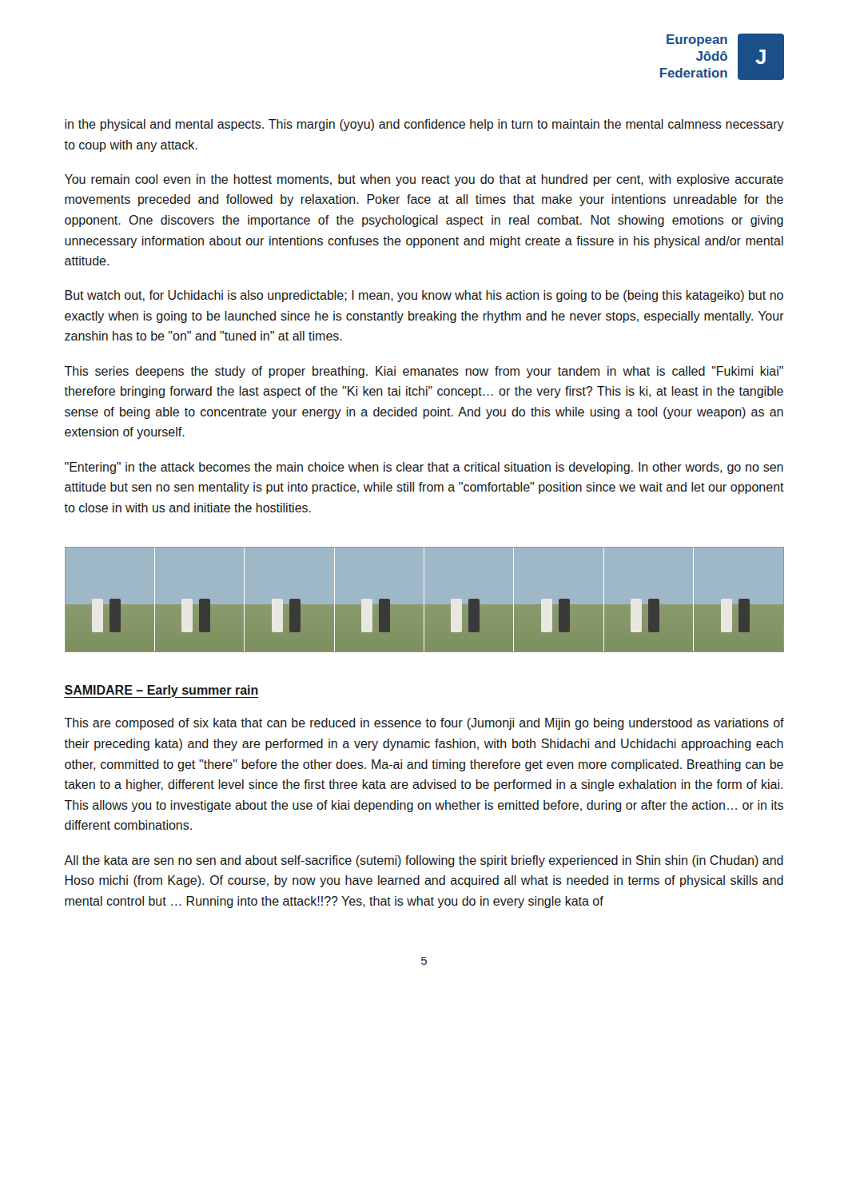European
Jôdô
Federation
J
in the physical and mental aspects. This margin (yoyu) and confidence help in turn to maintain the mental calmness necessary to coup with any attack.
You remain cool even in the hottest moments, but when you react you do that at hundred per cent, with explosive accurate movements preceded and followed by relaxation. Poker face at all times that make your intentions unreadable for the opponent. One discovers the importance of the psychological aspect in real combat. Not showing emotions or giving unnecessary information about our intentions confuses the opponent and might create a fissure in his physical and/or mental attitude.
But watch out, for Uchidachi is also unpredictable; I mean, you know what his action is going to be (being this katageiko) but no exactly when is going to be launched since he is constantly breaking the rhythm and he never stops, especially mentally. Your zanshin has to be "on" and "tuned in" at all times.
This series deepens the study of proper breathing. Kiai emanates now from your tandem in what is called "Fukimi kiai" therefore bringing forward the last aspect of the "Ki ken tai itchi" concept… or the very first? This is ki, at least in the tangible sense of being able to concentrate your energy in a decided point. And you do this while using a tool (your weapon) as an extension of yourself.
"Entering" in the attack becomes the main choice when is clear that a critical situation is developing. In other words, go no sen attitude but sen no sen mentality is put into practice, while still from a "comfortable" position since we wait and let our opponent to close in with us and initiate the hostilities.
SAMIDARE – Early summer rain
This are composed of six kata that can be reduced in essence to four (Jumonji and Mijin go being understood as variations of their preceding kata) and they are performed in a very dynamic fashion, with both Shidachi and Uchidachi approaching each other, committed to get "there" before the other does. Ma-ai and timing therefore get even more complicated. Breathing can be taken to a higher, different level since the first three kata are advised to be performed in a single exhalation in the form of kiai. This allows you to investigate about the use of kiai depending on whether is emitted before, during or after the action… or in its different combinations.
All the kata are sen no sen and about self-sacrifice (sutemi) following the spirit briefly experienced in Shin shin (in Chudan) and Hoso michi (from Kage). Of course, by now you have learned and acquired all what is needed in terms of physical skills and mental control but … Running into the attack!!?? Yes, that is what you do in every single kata of
5